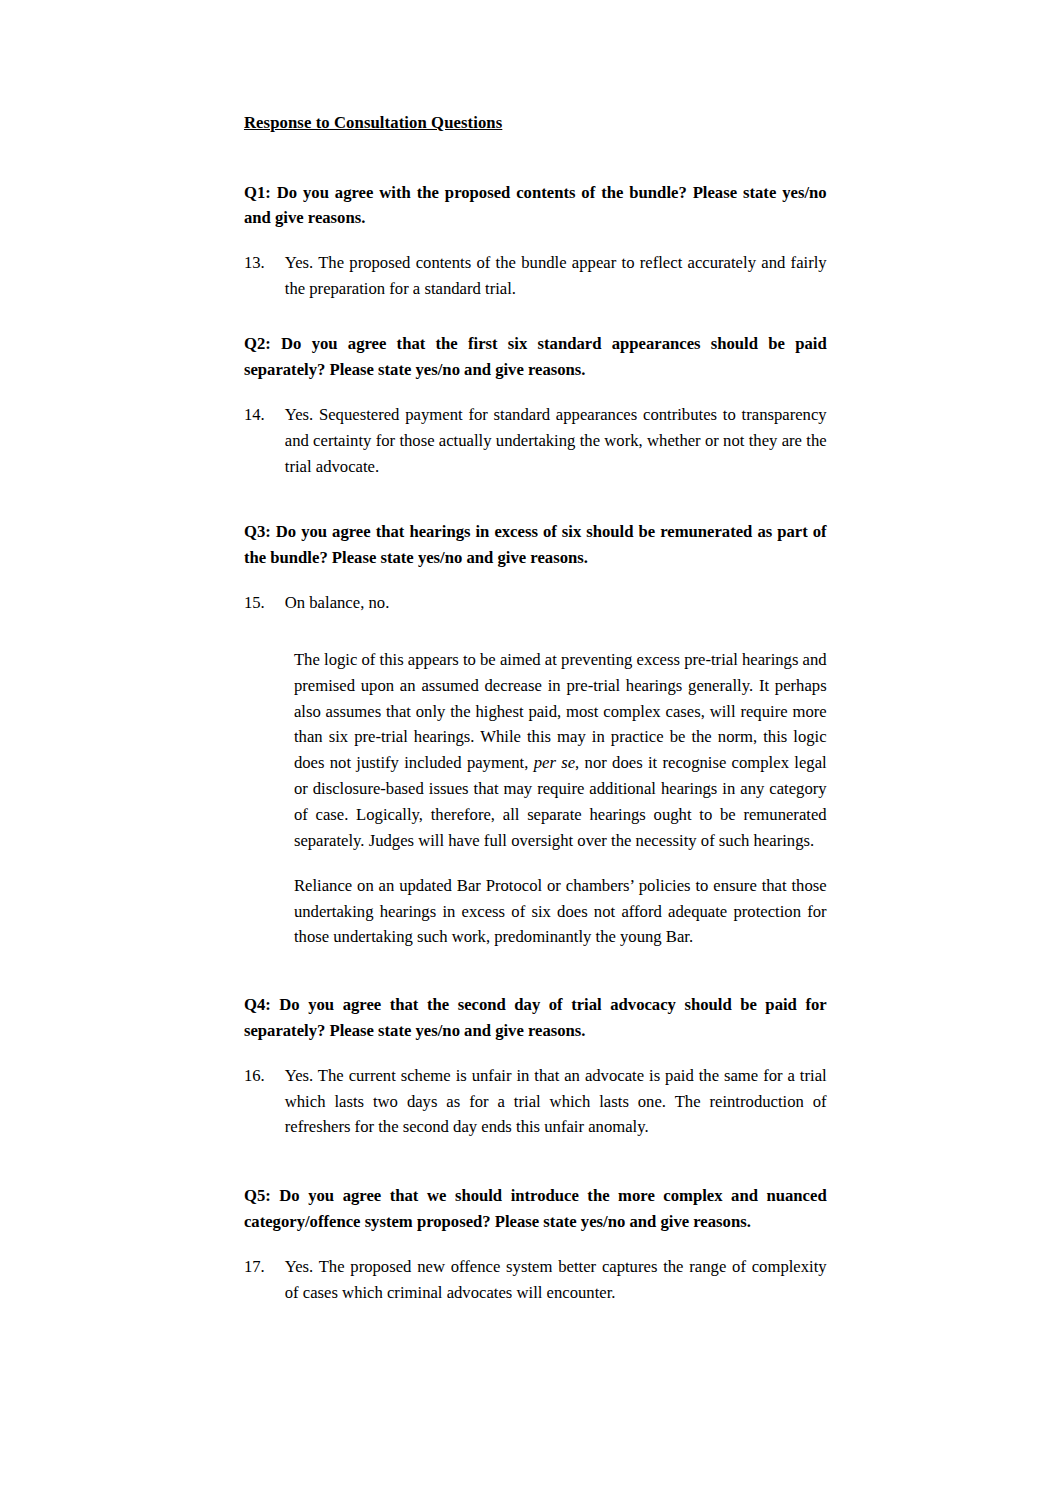Response to Consultation Questions
Q1: Do you agree with the proposed contents of the bundle? Please state yes/no and give reasons.
13.
Yes. The proposed contents of the bundle appear to reflect accurately and fairly the preparation for a standard trial.
Q2: Do you agree that the first six standard appearances should be paid separately? Please state yes/no and give reasons.
14.
Yes. Sequestered payment for standard appearances contributes to transparency and certainty for those actually undertaking the work, whether or not they are the trial advocate.
Q3: Do you agree that hearings in excess of six should be remunerated as part of the bundle? Please state yes/no and give reasons.
15.
On balance, no.
The logic of this appears to be aimed at preventing excess pre-trial hearings and premised upon an assumed decrease in pre-trial hearings generally. It perhaps also assumes that only the highest paid, most complex cases, will require more than six pre-trial hearings. While this may in practice be the norm, this logic does not justify included payment, per se, nor does it recognise complex legal or disclosure-based issues that may require additional hearings in any category of case. Logically, therefore, all separate hearings ought to be remunerated separately. Judges will have full oversight over the necessity of such hearings.
Reliance on an updated Bar Protocol or chambers’ policies to ensure that those undertaking hearings in excess of six does not afford adequate protection for those undertaking such work, predominantly the young Bar.
Q4: Do you agree that the second day of trial advocacy should be paid for separately? Please state yes/no and give reasons.
16.
Yes. The current scheme is unfair in that an advocate is paid the same for a trial which lasts two days as for a trial which lasts one. The reintroduction of refreshers for the second day ends this unfair anomaly.
Q5: Do you agree that we should introduce the more complex and nuanced category/offence system proposed? Please state yes/no and give reasons.
17.
Yes. The proposed new offence system better captures the range of complexity of cases which criminal advocates will encounter.